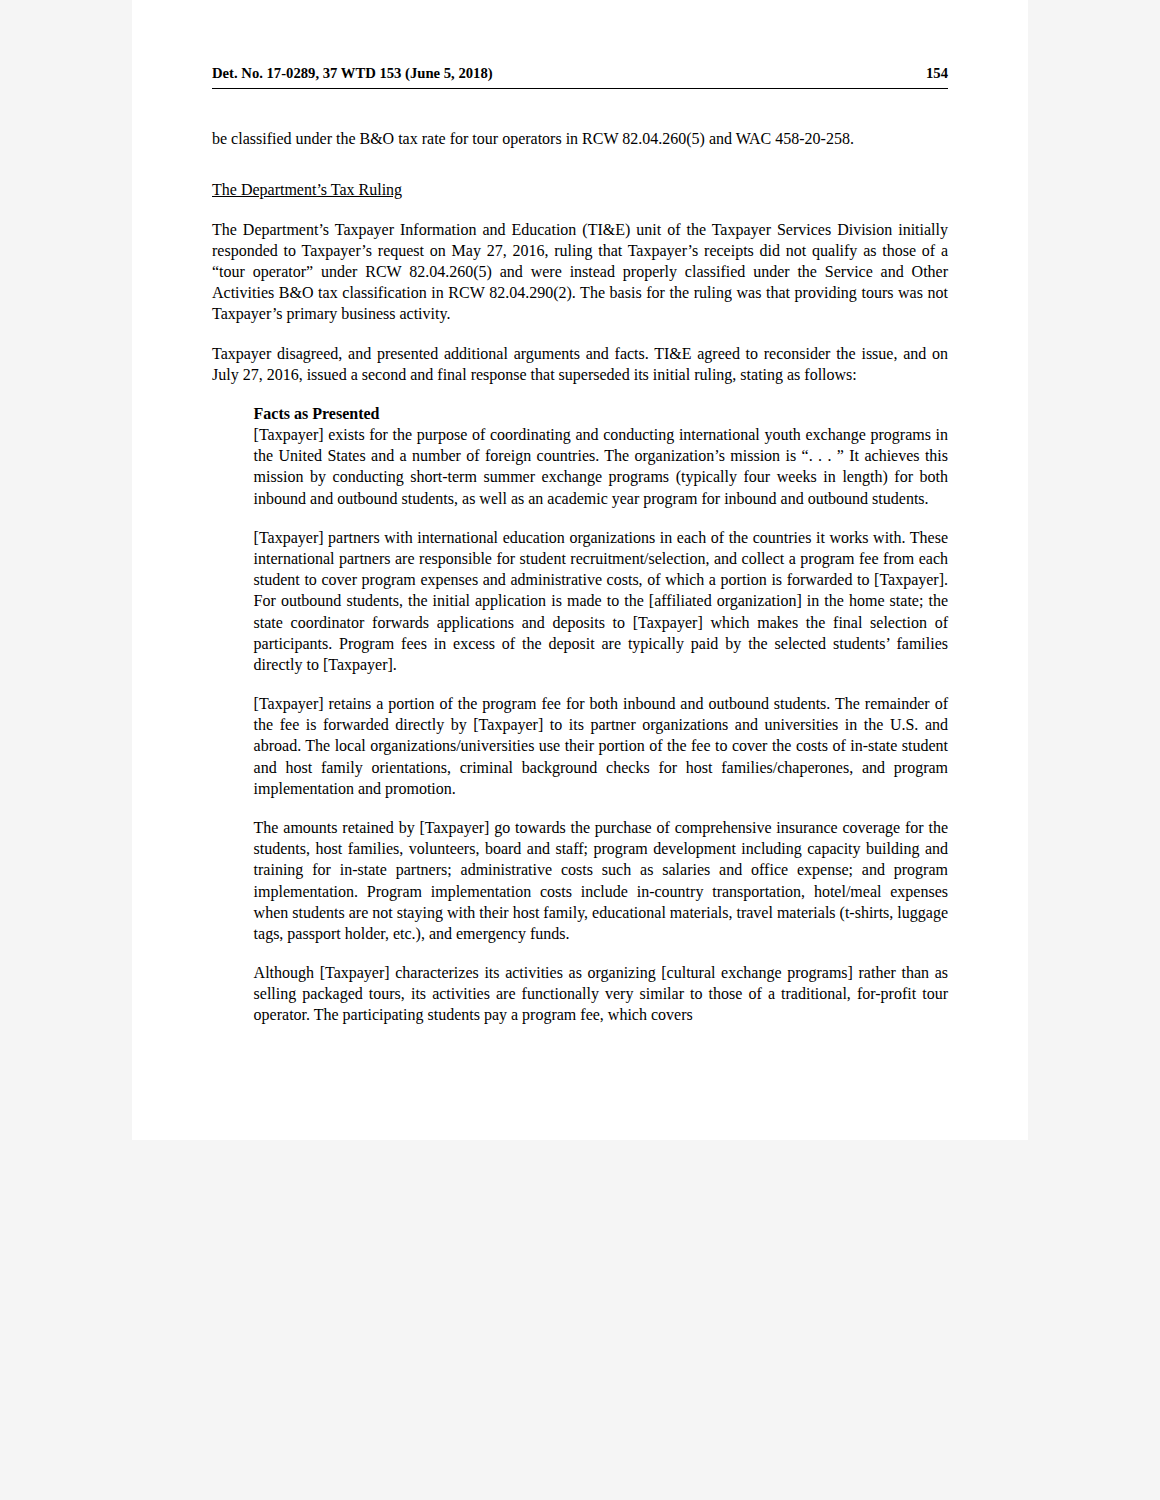Det. No. 17-0289, 37 WTD 153 (June 5, 2018) 154
be classified under the B&O tax rate for tour operators in RCW 82.04.260(5) and WAC 458-20-258.
The Department’s Tax Ruling
The Department’s Taxpayer Information and Education (TI&E) unit of the Taxpayer Services Division initially responded to Taxpayer’s request on May 27, 2016, ruling that Taxpayer’s receipts did not qualify as those of a “tour operator” under RCW 82.04.260(5) and were instead properly classified under the Service and Other Activities B&O tax classification in RCW 82.04.290(2). The basis for the ruling was that providing tours was not Taxpayer’s primary business activity.
Taxpayer disagreed, and presented additional arguments and facts. TI&E agreed to reconsider the issue, and on July 27, 2016, issued a second and final response that superseded its initial ruling, stating as follows:
Facts as Presented
[Taxpayer] exists for the purpose of coordinating and conducting international youth exchange programs in the United States and a number of foreign countries. The organization’s mission is “. . . ” It achieves this mission by conducting short-term summer exchange programs (typically four weeks in length) for both inbound and outbound students, as well as an academic year program for inbound and outbound students.
[Taxpayer] partners with international education organizations in each of the countries it works with. These international partners are responsible for student recruitment/selection, and collect a program fee from each student to cover program expenses and administrative costs, of which a portion is forwarded to [Taxpayer]. For outbound students, the initial application is made to the [affiliated organization] in the home state; the state coordinator forwards applications and deposits to [Taxpayer] which makes the final selection of participants. Program fees in excess of the deposit are typically paid by the selected students’ families directly to [Taxpayer].
[Taxpayer] retains a portion of the program fee for both inbound and outbound students. The remainder of the fee is forwarded directly by [Taxpayer] to its partner organizations and universities in the U.S. and abroad. The local organizations/universities use their portion of the fee to cover the costs of in-state student and host family orientations, criminal background checks for host families/chaperones, and program implementation and promotion.
The amounts retained by [Taxpayer] go towards the purchase of comprehensive insurance coverage for the students, host families, volunteers, board and staff; program development including capacity building and training for in-state partners; administrative costs such as salaries and office expense; and program implementation. Program implementation costs include in-country transportation, hotel/meal expenses when students are not staying with their host family, educational materials, travel materials (t-shirts, luggage tags, passport holder, etc.), and emergency funds.
Although [Taxpayer] characterizes its activities as organizing [cultural exchange programs] rather than as selling packaged tours, its activities are functionally very similar to those of a traditional, for-profit tour operator. The participating students pay a program fee, which covers